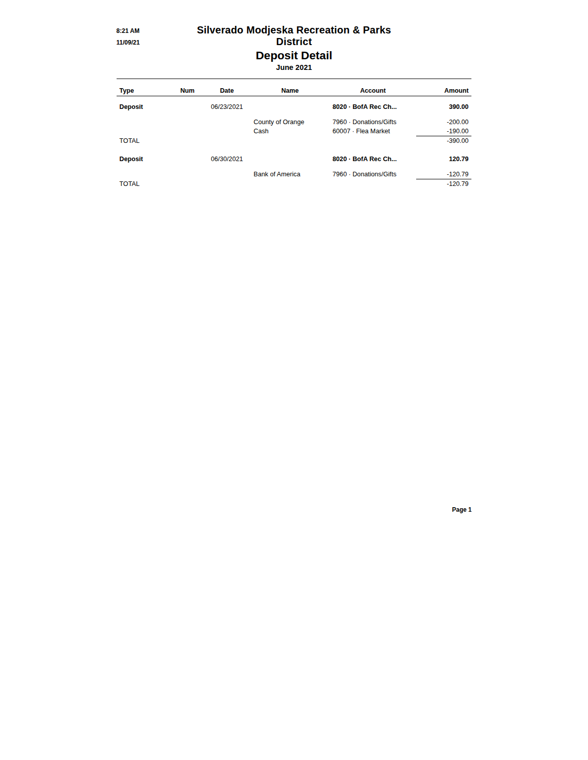8:21 AM
11/09/21
Silverado Modjeska Recreation & Parks District
Deposit Detail
June 2021
| Type | Num | Date | Name | Account | Amount |
| --- | --- | --- | --- | --- | --- |
| Deposit | | 06/23/2021 | | 8020 · BofA Rec Ch... | 390.00 |
| | | | County of Orange | 7960 · Donations/Gifts | -200.00 |
| | | | Cash | 60007 · Flea Market | -190.00 |
| TOTAL | | | | | -390.00 |
| Deposit | | 06/30/2021 | | 8020 · BofA Rec Ch... | 120.79 |
| | | | Bank of America | 7960 · Donations/Gifts | -120.79 |
| TOTAL | | | | | -120.79 |
Page 1